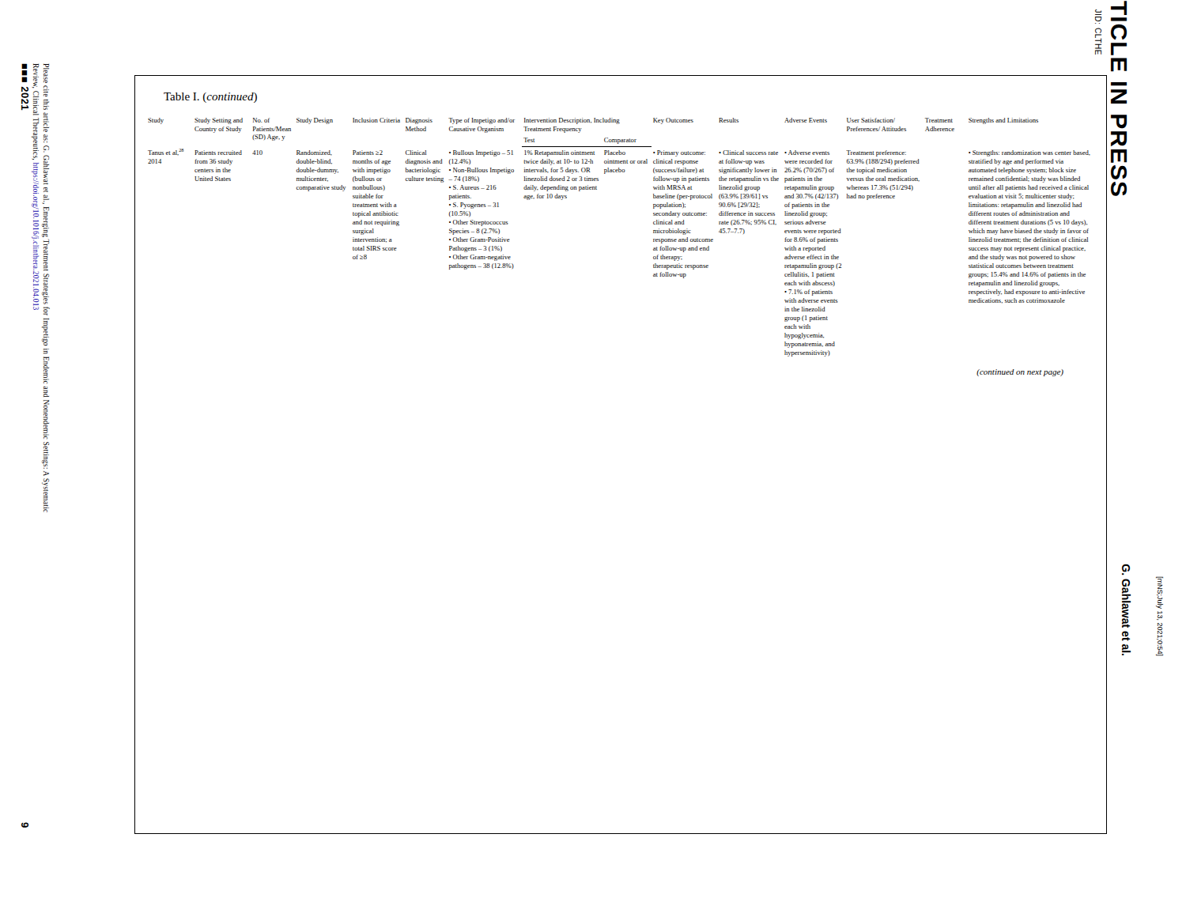■■■ 2021
Please cite this article as: G. Gahlawat et al., Emerging Treatment Strategies for Impetigo in Endemic and Nonendemic Settings: A Systematic
Review, Clinical Therapeutics, https://doi.org/10.1016/j.clinthera.2021.04.013
9
JID: CLTHE
ARTICLE IN PRESS
[mNS;July 13, 2021;0:54]
G. Gahlawat et al.
Table I. (continued)
| Study | Study Setting and Country of Study | No. of Patients/Mean (SD) Age, y | Study Design | Inclusion Criteria | Diagnosis Method | Type of Impetigo and/or Causative Organism | Intervention Description, Including Treatment Frequency | Key Outcomes | Results | Adverse Events | User Satisfaction/ Preferences/ Attitudes | Treatment Adherence | Strengths and Limitations |
| --- | --- | --- | --- | --- | --- | --- | --- | --- | --- | --- | --- | --- | --- |
| Test | Comparator |
| Tanus et al, 28 2014 | Patients recruited from 36 study centers in the United States | 410 | Randomized, double-blind, double-dummy, multicenter, comparative study | Patients ≥2 months of age with impetigo (bullous or nonbullous) suitable for treatment with a topical antibiotic and not requiring surgical intervention; a total SIRS score of ≥8 | Clinical diagnosis and bacteriologic culture testing | • Bullous Impetigo – 51 (12.4%) • Non-Bullous Impetigo – 74 (18%) • S. Aureus – 216 patients. • S. Pyogenes – 31 (10.5%) • Other Streptococcus Species – 8 (2.7%) • Other Gram-Positive Pathogens – 3 (1%) • Other Gram-negative pathogens – 38 (12.8%) | 1% Retapamulin ointment twice daily, at 10- to 12-h intervals, for 5 days. OR linezolid dosed 2 or 3 times daily, depending on patient age, for 10 days | Placebo ointment or oral placebo | • Primary outcome: clinical response (success/failure) at follow-up in patients with MRSA at baseline (per-protocol population); secondary outcome: clinical and microbiologic response and outcome at follow-up and end of therapy; therapeutic response at follow-up | • Clinical success rate at follow-up was significantly lower in the retapamulin vs the linezolid group (63.9% [39/61] vs 90.6% [29/32]; difference in success rate (26.7%; 95% CI, 45.7–7.7) | • Adverse events were recorded for 26.2% (70/267) of patients in the retapamulin group and 30.7% (42/137) of patients in the linezolid group; serious adverse events were reported for 8.6% of patients with a reported adverse effect in the retapamulin group (2 cellulitis, 1 patient each with abscess) • 7.1% of patients with adverse events in the linezolid group (1 patient each with hypoglycemia, hyponatremia, and hypersensitivity) | Treatment preference: 63.9% (188/294) preferred the topical medication versus the oral medication, whereas 17.3% (51/294) had no preference | | • Strengths: randomization was center based, stratified by age and performed via automated telephone system; block size remained confidential; study was blinded until after all patients had received a clinical evaluation at visit 5; multicenter study; limitations: retapamulin and linezolid had different routes of administration and different treatment durations (5 vs 10 days), which may have biased the study in favor of linezolid treatment; the definition of clinical success may not represent clinical practice, and the study was not powered to show statistical outcomes between treatment groups; 15.4% and 14.6% of patients in the retapamulin and linezolid groups, respectively, had exposure to anti-infective medications, such as cotrimoxazole |
(continued on next page)